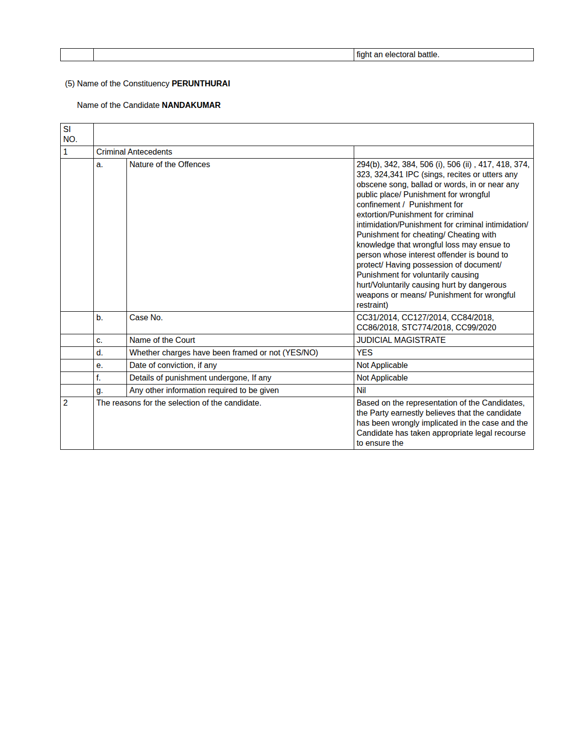| | | fight an electoral battle. |
(5) Name of the Constituency PERUNTHURAI
Name of the Candidate NANDAKUMAR
| SI NO. | |
| 1 | Criminal Antecedents | |
| | a. | Nature of the Offences | 294(b), 342, 384, 506 (i), 506 (ii) , 417, 418, 374, 323, 324,341 IPC (sings, recites or utters any obscene song, ballad or words, in or near any public place/ Punishment for wrongful confinement / Punishment for extortion/Punishment for criminal intimidation/Punishment for criminal intimidation/ Punishment for cheating/ Cheating with knowledge that wrongful loss may ensue to person whose interest offender is bound to protect/ Having possession of document/ Punishment for voluntarily causing hurt/Voluntarily causing hurt by dangerous weapons or means/ Punishment for wrongful restraint) |
| | b. | Case No. | CC31/2014, CC127/2014, CC84/2018, CC86/2018, STC774/2018, CC99/2020 |
| | c. | Name of the Court | JUDICIAL MAGISTRATE |
| | d. | Whether charges have been framed or not (YES/NO) | YES |
| | e. | Date of conviction, if any | Not Applicable |
| | f. | Details of punishment undergone, If any | Not Applicable |
| | g. | Any other information required to be given | Nil |
| 2 | The reasons for the selection of the candidate. | Based on the representation of the Candidates, the Party earnestly believes that the candidate has been wrongly implicated in the case and the Candidate has taken appropriate legal recourse to ensure the |